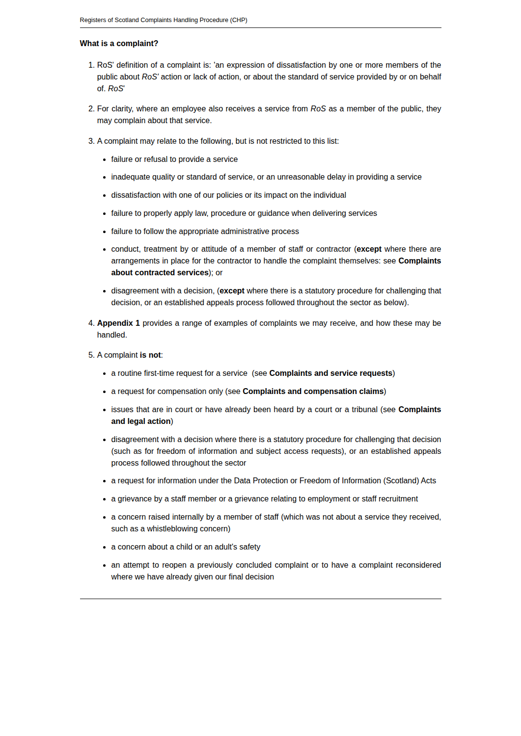Registers of Scotland Complaints Handling Procedure (CHP)
What is a complaint?
RoS' definition of a complaint is: 'an expression of dissatisfaction by one or more members of the public about RoS' action or lack of action, or about the standard of service provided by or on behalf of. RoS'
For clarity, where an employee also receives a service from RoS as a member of the public, they may complain about that service.
A complaint may relate to the following, but is not restricted to this list:
failure or refusal to provide a service
inadequate quality or standard of service, or an unreasonable delay in providing a service
dissatisfaction with one of our policies or its impact on the individual
failure to properly apply law, procedure or guidance when delivering services
failure to follow the appropriate administrative process
conduct, treatment by or attitude of a member of staff or contractor (except where there are arrangements in place for the contractor to handle the complaint themselves: see Complaints about contracted services); or
disagreement with a decision, (except where there is a statutory procedure for challenging that decision, or an established appeals process followed throughout the sector as below).
Appendix 1 provides a range of examples of complaints we may receive, and how these may be handled.
A complaint is not:
a routine first-time request for a service (see Complaints and service requests)
a request for compensation only (see Complaints and compensation claims)
issues that are in court or have already been heard by a court or a tribunal (see Complaints and legal action)
disagreement with a decision where there is a statutory procedure for challenging that decision (such as for freedom of information and subject access requests), or an established appeals process followed throughout the sector
a request for information under the Data Protection or Freedom of Information (Scotland) Acts
a grievance by a staff member or a grievance relating to employment or staff recruitment
a concern raised internally by a member of staff (which was not about a service they received, such as a whistleblowing concern)
a concern about a child or an adult's safety
an attempt to reopen a previously concluded complaint or to have a complaint reconsidered where we have already given our final decision